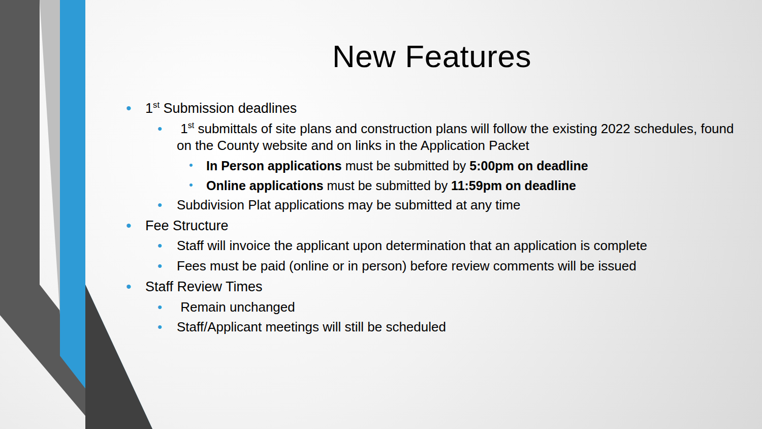New Features
•1st Submission deadlines
• 1st submittals of site plans and construction plans will follow the existing 2022 schedules, found on the County website and on links in the Application Packet
•In Person applications must be submitted by 5:00pm on deadline
•Online applications must be submitted by 11:59pm on deadline
•Subdivision Plat applications may be submitted at any time
•Fee Structure
•Staff will invoice the applicant upon determination that an application is complete
•Fees must be paid (online or in person) before review comments will be issued
•Staff Review Times
• Remain unchanged
•Staff/Applicant meetings will still be scheduled